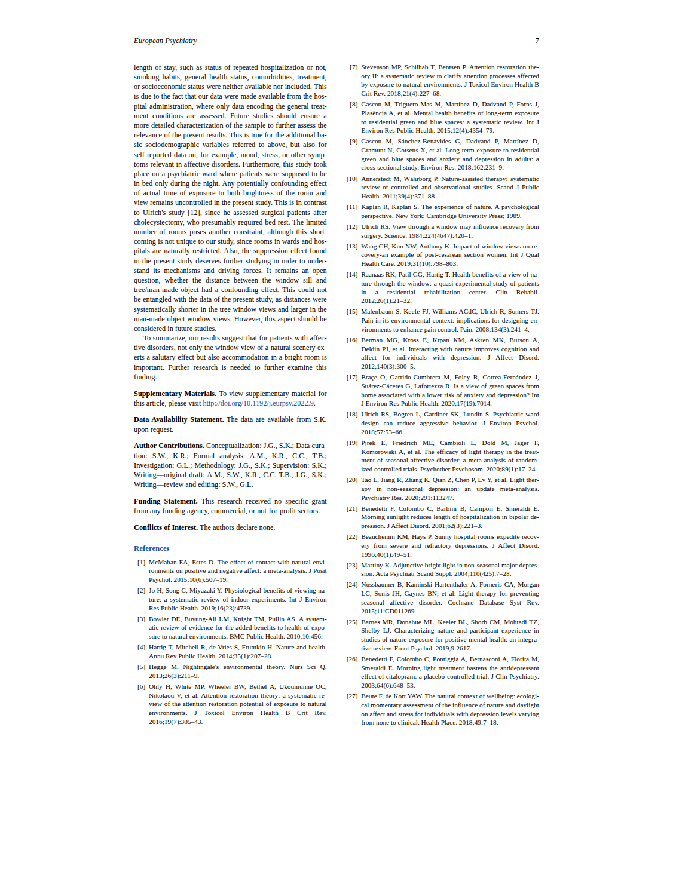European Psychiatry 7
length of stay, such as status of repeated hospitalization or not, smoking habits, general health status, comorbidities, treatment, or socioeconomic status were neither available nor included. This is due to the fact that our data were made available from the hospital administration, where only data encoding the general treatment conditions are assessed. Future studies should ensure a more detailed characterization of the sample to further assess the relevance of the present results. This is true for the additional basic sociodemographic variables referred to above, but also for self-reported data on, for example, mood, stress, or other symptoms relevant in affective disorders. Furthermore, this study took place on a psychiatric ward where patients were supposed to be in bed only during the night. Any potentially confounding effect of actual time of exposure to both brightness of the room and view remains uncontrolled in the present study. This is in contrast to Ulrich's study [12], since he assessed surgical patients after cholecystectomy, who presumably required bed rest. The limited number of rooms poses another constraint, although this shortcoming is not unique to our study, since rooms in wards and hospitals are naturally restricted. Also, the suppression effect found in the present study deserves further studying in order to understand its mechanisms and driving forces. It remains an open question, whether the distance between the window sill and tree/man-made object had a confounding effect. This could not be entangled with the data of the present study, as distances were systematically shorter in the tree window views and larger in the man-made object window views. However, this aspect should be considered in future studies.
To summarize, our results suggest that for patients with affective disorders, not only the window view of a natural scenery exerts a salutary effect but also accommodation in a bright room is important. Further research is needed to further examine this finding.
Supplementary Materials. To view supplementary material for this article, please visit http://doi.org/10.1192/j.eurpsy.2022.9.
Data Availability Statement. The data are available from S.K. upon request.
Author Contributions. Conceptualization: J.G., S.K.; Data curation: S.W., K.R.; Formal analysis: A.M., K.R., C.C., T.B.; Investigation: G.L.; Methodology: J.G., S.K.; Supervision: S.K.; Writing—original draft: A.M., S.W., K.R., C.C. T.B., J.G., S.K.; Writing—review and editing: S.W., G.L.
Funding Statement. This research received no specific grant from any funding agency, commercial, or not-for-profit sectors.
Conflicts of Interest. The authors declare none.
References
[1] McMahan EA, Estes D. The effect of contact with natural environments on positive and negative affect: a meta-analysis. J Posit Psychol. 2015;10(6):507–19.
[2] Jo H, Song C, Miyazaki Y. Physiological benefits of viewing nature: a systematic review of indoor experiments. Int J Environ Res Public Health. 2019;16(23):4739.
[3] Bowler DE, Buyung-Ali LM, Knight TM, Pullin AS. A systematic review of evidence for the added benefits to health of exposure to natural environments. BMC Public Health. 2010;10:456.
[4] Hartig T, Mitchell R, de Vries S, Frumkin H. Nature and health. Annu Rev Public Health. 2014;35(1):207–28.
[5] Hegge M. Nightingale's environmental theory. Nurs Sci Q. 2013;26(3):211–9.
[6] Ohly H, White MP, Wheeler BW, Bethel A, Ukoumunne OC, Nikolaou V, et al. Attention restoration theory: a systematic review of the attention restoration potential of exposure to natural environments. J Toxicol Environ Health B Crit Rev. 2016;19(7):305–43.
[7] Stevenson MP, Schilhab T, Bentsen P. Attention restoration theory II: a systematic review to clarify attention processes affected by exposure to natural environments. J Toxicol Environ Health B Crit Rev. 2018;21(4):227–68.
[8] Gascon M, Triguero-Mas M, Martínez D, Dadvand P, Forns J, Plasència A, et al. Mental health benefits of long-term exposure to residential green and blue spaces: a systematic review. Int J Environ Res Public Health. 2015;12(4):4354–79.
[9] Gascon M, Sánchez-Benavides G, Dadvand P, Martínez D, Gramunt N, Gotsens X, et al. Long-term exposure to residential green and blue spaces and anxiety and depression in adults: a cross-sectional study. Environ Res. 2018;162:231–9.
[10] Annerstedt M, Währborg P. Nature-assisted therapy: systematic review of controlled and observational studies. Scand J Public Health. 2011;39(4):371–88.
[11] Kaplan R, Kaplan S. The experience of nature. A psychological perspective. New York: Cambridge University Press; 1989.
[12] Ulrich RS. View through a window may influence recovery from surgery. Science. 1984;224(4647):420–1.
[13] Wang CH, Kuo NW, Anthony K. Impact of window views on recovery-an example of post-cesarean section women. Int J Qual Health Care. 2019;31(10):798–803.
[14] Raanaas RK, Patil GG, Hartig T. Health benefits of a view of nature through the window: a quasi-experimental study of patients in a residential rehabilitation center. Clin Rehabil. 2012;26(1):21–32.
[15] Malenbaum S, Keefe FJ, Williams ACdC, Ulrich R, Somers TJ. Pain in its environmental context: implications for designing environments to enhance pain control. Pain. 2008;134(3):241–4.
[16] Berman MG, Kross E, Krpan KM, Askren MK, Burson A, Deldin PJ, et al. Interacting with nature improves cognition and affect for individuals with depression. J Affect Disord. 2012;140(3):300–5.
[17] Braçe O, Garrido-Cumbrera M, Foley R, Correa-Fernández J, Suárez-Cáceres G, Lafortezza R. Is a view of green spaces from home associated with a lower risk of anxiety and depression? Int J Environ Res Public Health. 2020;17(19):7014.
[18] Ulrich RS, Bogren L, Gardiner SK, Lundin S. Psychiatric ward design can reduce aggressive behavior. J Environ Psychol. 2018;57:53–66.
[19] Pjrek E, Friedrich ME, Cambioli L, Dold M, Jager F, Komorowski A, et al. The efficacy of light therapy in the treatment of seasonal affective disorder: a meta-analysis of randomized controlled trials. Psychother Psychosom. 2020;89(1):17–24.
[20] Tao L, Jiang R, Zhang K, Qian Z, Chen P, Lv Y, et al. Light therapy in non-seasonal depression: an update meta-analysis. Psychiatry Res. 2020;291:113247.
[21] Benedetti F, Colombo C, Barbini B, Campori E, Smeraldi E. Morning sunlight reduces length of hospitalization in bipolar depression. J Affect Disord. 2001;62(3):221–3.
[22] Beauchemin KM, Hays P. Sunny hospital rooms expedite recovery from severe and refractory depressions. J Affect Disord. 1996;40(1):49–51.
[23] Martiny K. Adjunctive bright light in non-seasonal major depression. Acta Psychiatr Scand Suppl. 2004;110(425):7–28.
[24] Nussbaumer B, Kaminski-Hartenthaler A, Forneris CA, Morgan LC, Sonis JH, Gaynes BN, et al. Light therapy for preventing seasonal affective disorder. Cochrane Database Syst Rev. 2015;11:CD011269.
[25] Barnes MR, Donahue ML, Keeler BL, Shorb CM, Mohtadi TZ, Shelby LJ. Characterizing nature and participant experience in studies of nature exposure for positive mental health: an integrative review. Front Psychol. 2019;9:2617.
[26] Benedetti F, Colombo C, Pontiggia A, Bernasconi A, Florita M, Smeraldi E. Morning light treatment hastens the antidepressant effect of citalopram: a placebo-controlled trial. J Clin Psychiatry. 2003;64(6):648–53.
[27] Beute F, de Kort YAW. The natural context of wellbeing: ecological momentary assessment of the influence of nature and daylight on affect and stress for individuals with depression levels varying from none to clinical. Health Place. 2018;49:7–18.